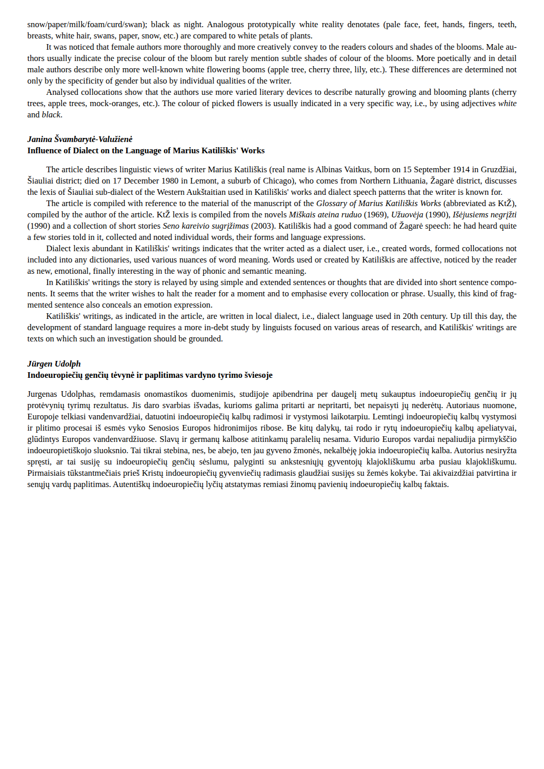snow/paper/milk/foam/curd/swan); black as night. Analogous prototypically white reality denotates (pale face, feet, hands, fingers, teeth, breasts, white hair, swans, paper, snow, etc.) are compared to white petals of plants.
It was noticed that female authors more thoroughly and more creatively convey to the readers colours and shades of the blooms. Male authors usually indicate the precise colour of the bloom but rarely mention subtle shades of colour of the blooms. More poetically and in detail male authors describe only more well-known white flowering booms (apple tree, cherry three, lily, etc.). These differences are determined not only by the specificity of gender but also by individual qualities of the writer.
Analysed collocations show that the authors use more varied literary devices to describe naturally growing and blooming plants (cherry trees, apple trees, mock-oranges, etc.). The colour of picked flowers is usually indicated in a very specific way, i.e., by using adjectives white and black.
Janina Švambarytė-Valužienė
Influence of Dialect on the Language of Marius Katiliškis' Works
The article describes linguistic views of writer Marius Katiliškis (real name is Albinas Vaitkus, born on 15 September 1914 in Gruzdžiai, Šiauliai district; died on 17 December 1980 in Lemont, a suburb of Chicago), who comes from Northern Lithuania, Žagarė district, discusses the lexis of Šiauliai sub-dialect of the Western Aukštaitian used in Katiliškis' works and dialect speech patterns that the writer is known for.
The article is compiled with reference to the material of the manuscript of the Glossary of Marius Katiliškis Works (abbreviated as KtŽ), compiled by the author of the article. KtŽ lexis is compiled from the novels Miškais ateina ruduo (1969), Užuovėja (1990), Išėjusiems negrįžti (1990) and a collection of short stories Seno kareivio sugrįžimas (2003). Katiliškis had a good command of Žagarė speech: he had heard quite a few stories told in it, collected and noted individual words, their forms and language expressions.
Dialect lexis abundant in Katiliškis' writings indicates that the writer acted as a dialect user, i.e., created words, formed collocations not included into any dictionaries, used various nuances of word meaning. Words used or created by Katiliškis are affective, noticed by the reader as new, emotional, finally interesting in the way of phonic and semantic meaning.
In Katiliškis' writings the story is relayed by using simple and extended sentences or thoughts that are divided into short sentence components. It seems that the writer wishes to halt the reader for a moment and to emphasise every collocation or phrase. Usually, this kind of fragmented sentence also conceals an emotion expression.
Katiliškis' writings, as indicated in the article, are written in local dialect, i.e., dialect language used in 20th century. Up till this day, the development of standard language requires a more in-debt study by linguists focused on various areas of research, and Katiliškis' writings are texts on which such an investigation should be grounded.
Jürgen Udolph
Indoeuropiečių genčių tėvynė ir paplitimas vardyno tyrimo šviesoje
Jurgenas Udolphas, remdamasis onomastikos duomenimis, studijoje apibendrina per daugelį metų sukauptus indoeuropiečių genčių ir jų protėvynių tyrimų rezultatus. Jis daro svarbias išvadas, kurioms galima pritarti ar nepritarti, bet nepaisyti jų nederėtų. Autoriaus nuomone, Europoje telkiasi vandenvardžiai, datuotini indoeuropiečių kalbų radimosi ir vystymosi laikotarpiu. Lemtingi indoeuropiečių kalbų vystymosi ir plitimo procesai iš esmės vyko Senosios Europos hidronimijos ribose. Be kitų dalykų, tai rodo ir rytų indoeuropiečių kalbų apeliatyvai, glūdintys Europos vandenvardžiuose. Slavų ir germanų kalbose atitinkamų paralelių nesama. Vidurio Europos vardai nepaliudija pirmykščio indoeuropietiškojo sluoksnio. Tai tikrai stebina, nes, be abejo, ten jau gyveno žmonės, nekalbėję jokia indoeuropiečių kalba. Autorius nesiryžta spręsti, ar tai susiję su indoeuropiečių genčių sėslumu, palyginti su ankstesniųjų gyventojų klajokliškumu arba pusiau klajokliškumu. Pirmaisiais tūkstantmečiais prieš Kristų indoeuropiečių gyvenviečių radimasis glaudžiai susijęs su žemės kokybe. Tai akivaizdžiai patvirtina ir senųjų vardų paplitimas. Autentiškų indoeuropiečių lyčių atstatymas remiasi žinomų pavienių indoeuropiečių kalbų faktais.